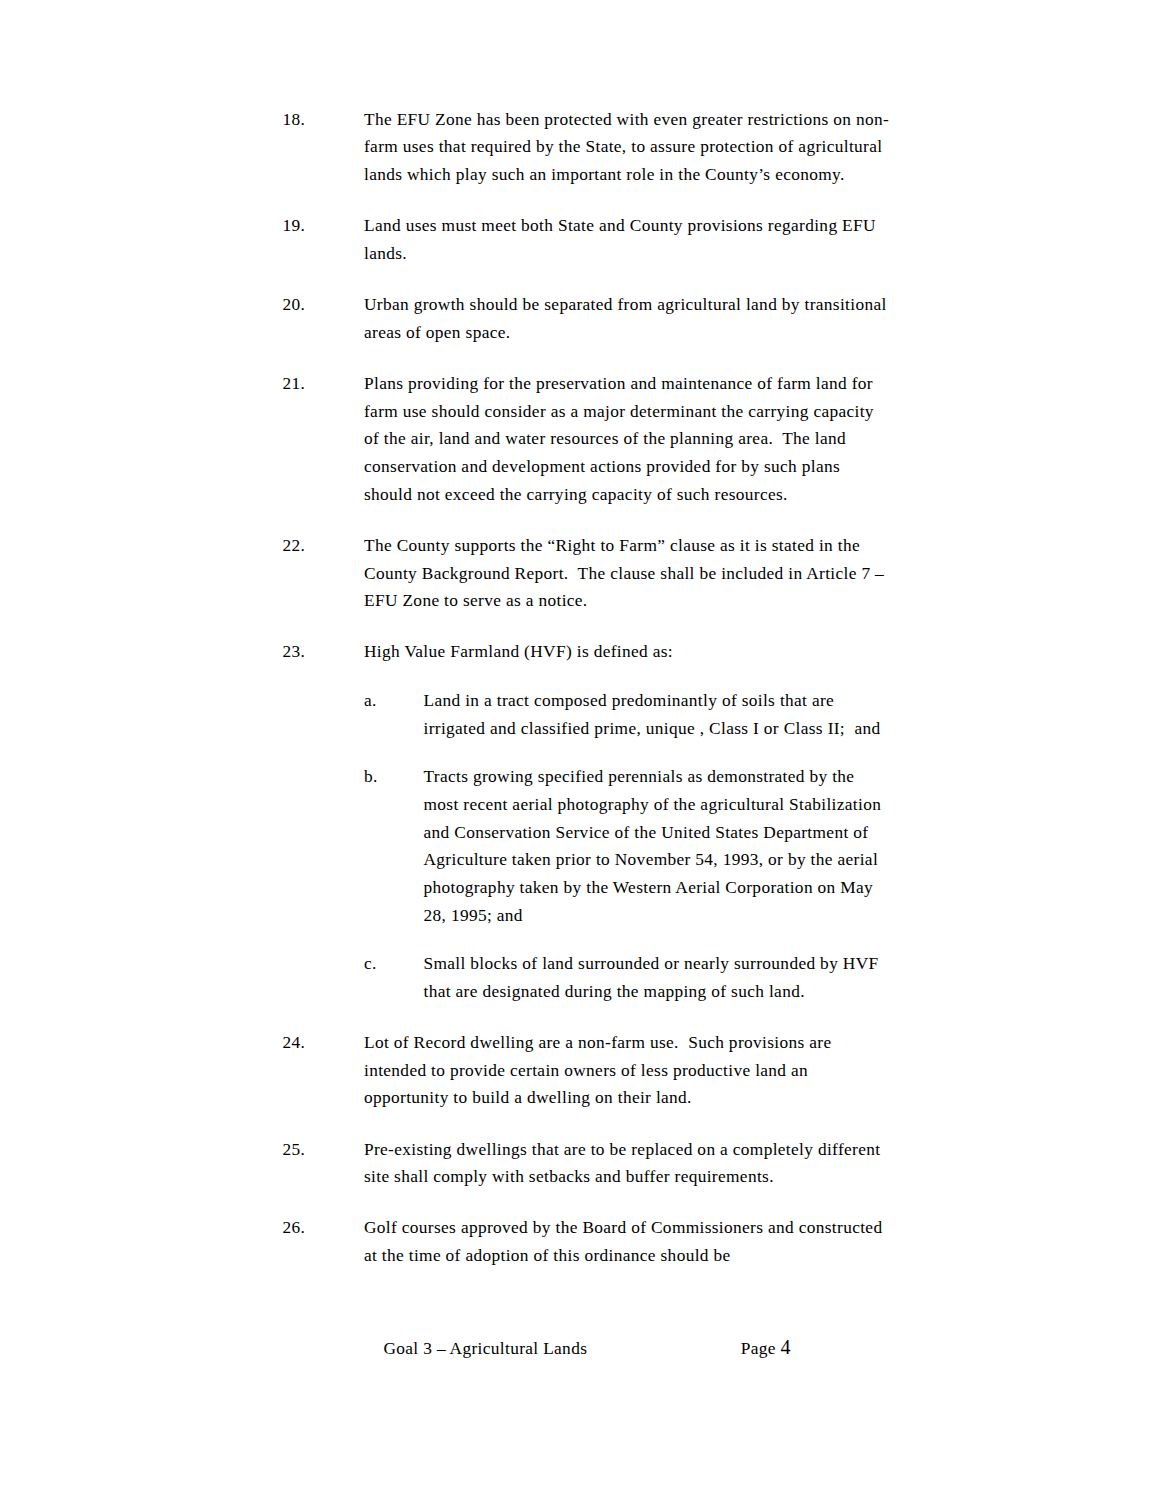18. The EFU Zone has been protected with even greater restrictions on non-farm uses that required by the State, to assure protection of agricultural lands which play such an important role in the County’s economy.
19. Land uses must meet both State and County provisions regarding EFU lands.
20. Urban growth should be separated from agricultural land by transitional areas of open space.
21. Plans providing for the preservation and maintenance of farm land for farm use should consider as a major determinant the carrying capacity of the air, land and water resources of the planning area. The land conservation and development actions provided for by such plans should not exceed the carrying capacity of such resources.
22. The County supports the “Right to Farm” clause as it is stated in the County Background Report. The clause shall be included in Article 7 – EFU Zone to serve as a notice.
23. High Value Farmland (HVF) is defined as:
a. Land in a tract composed predominantly of soils that are irrigated and classified prime, unique , Class I or Class II; and
b. Tracts growing specified perennials as demonstrated by the most recent aerial photography of the agricultural Stabilization and Conservation Service of the United States Department of Agriculture taken prior to November 54, 1993, or by the aerial photography taken by the Western Aerial Corporation on May 28, 1995; and
c. Small blocks of land surrounded or nearly surrounded by HVF that are designated during the mapping of such land.
24. Lot of Record dwelling are a non-farm use. Such provisions are intended to provide certain owners of less productive land an opportunity to build a dwelling on their land.
25. Pre-existing dwellings that are to be replaced on a completely different site shall comply with setbacks and buffer requirements.
26. Golf courses approved by the Board of Commissioners and constructed at the time of adoption of this ordinance should be
Goal 3 – Agricultural Lands Page 4